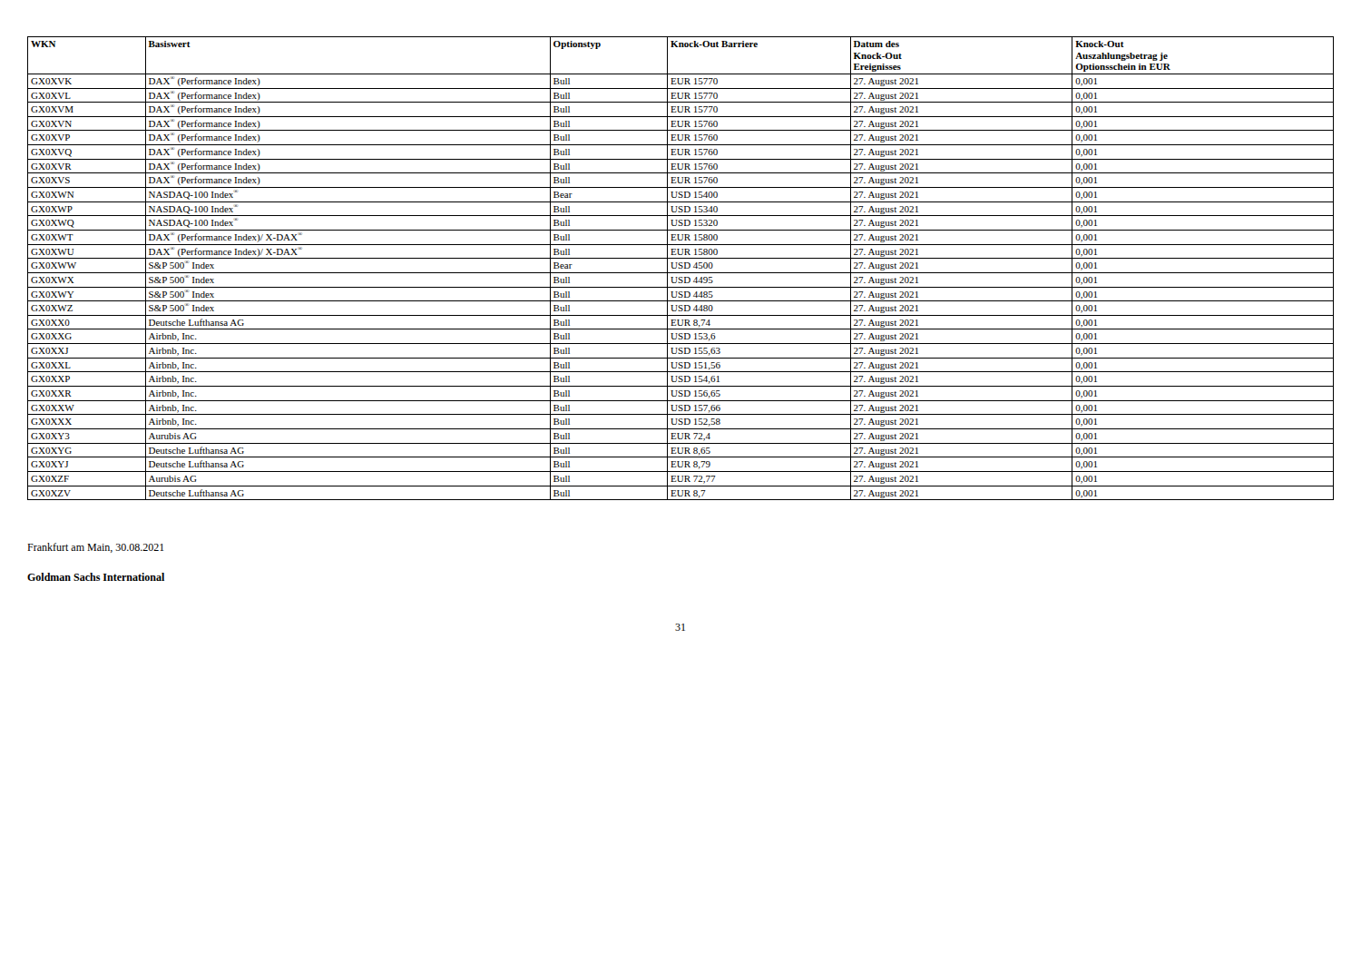| WKN | Basiswert | Optionstyp | Knock-Out Barriere | Datum des Knock-Out Ereignisses | Knock-Out Auszahlungsbetrag je Optionsschein in EUR |
| --- | --- | --- | --- | --- | --- |
| GX0XVK | DAX ® (Performance Index) | Bull | EUR 15770 | 27. August 2021 | 0,001 |
| GX0XVL | DAX ® (Performance Index) | Bull | EUR 15770 | 27. August 2021 | 0,001 |
| GX0XVM | DAX ® (Performance Index) | Bull | EUR 15770 | 27. August 2021 | 0,001 |
| GX0XVN | DAX ® (Performance Index) | Bull | EUR 15760 | 27. August 2021 | 0,001 |
| GX0XVP | DAX ® (Performance Index) | Bull | EUR 15760 | 27. August 2021 | 0,001 |
| GX0XVQ | DAX ® (Performance Index) | Bull | EUR 15760 | 27. August 2021 | 0,001 |
| GX0XVR | DAX ® (Performance Index) | Bull | EUR 15760 | 27. August 2021 | 0,001 |
| GX0XVS | DAX ® (Performance Index) | Bull | EUR 15760 | 27. August 2021 | 0,001 |
| GX0XWN | NASDAQ-100 Index ® | Bear | USD 15400 | 27. August 2021 | 0,001 |
| GX0XWP | NASDAQ-100 Index ® | Bull | USD 15340 | 27. August 2021 | 0,001 |
| GX0XWQ | NASDAQ-100 Index ® | Bull | USD 15320 | 27. August 2021 | 0,001 |
| GX0XWT | DAX ® (Performance Index)/ X-DAX ® | Bull | EUR 15800 | 27. August 2021 | 0,001 |
| GX0XWU | DAX ® (Performance Index)/ X-DAX ® | Bull | EUR 15800 | 27. August 2021 | 0,001 |
| GX0XWW | S&P 500 ® Index | Bear | USD 4500 | 27. August 2021 | 0,001 |
| GX0XWX | S&P 500 ® Index | Bull | USD 4495 | 27. August 2021 | 0,001 |
| GX0XWY | S&P 500 ® Index | Bull | USD 4485 | 27. August 2021 | 0,001 |
| GX0XWZ | S&P 500 ® Index | Bull | USD 4480 | 27. August 2021 | 0,001 |
| GX0XX0 | Deutsche Lufthansa AG | Bull | EUR 8,74 | 27. August 2021 | 0,001 |
| GX0XXG | Airbnb, Inc. | Bull | USD 153,6 | 27. August 2021 | 0,001 |
| GX0XXJ | Airbnb, Inc. | Bull | USD 155,63 | 27. August 2021 | 0,001 |
| GX0XXL | Airbnb, Inc. | Bull | USD 151,56 | 27. August 2021 | 0,001 |
| GX0XXP | Airbnb, Inc. | Bull | USD 154,61 | 27. August 2021 | 0,001 |
| GX0XXR | Airbnb, Inc. | Bull | USD 156,65 | 27. August 2021 | 0,001 |
| GX0XXW | Airbnb, Inc. | Bull | USD 157,66 | 27. August 2021 | 0,001 |
| GX0XXX | Airbnb, Inc. | Bull | USD 152,58 | 27. August 2021 | 0,001 |
| GX0XY3 | Aurubis AG | Bull | EUR 72,4 | 27. August 2021 | 0,001 |
| GX0XYG | Deutsche Lufthansa AG | Bull | EUR 8,65 | 27. August 2021 | 0,001 |
| GX0XYJ | Deutsche Lufthansa AG | Bull | EUR 8,79 | 27. August 2021 | 0,001 |
| GX0XZF | Aurubis AG | Bull | EUR 72,77 | 27. August 2021 | 0,001 |
| GX0XZV | Deutsche Lufthansa AG | Bull | EUR 8,7 | 27. August 2021 | 0,001 |
Frankfurt am Main, 30.08.2021
Goldman Sachs International
31